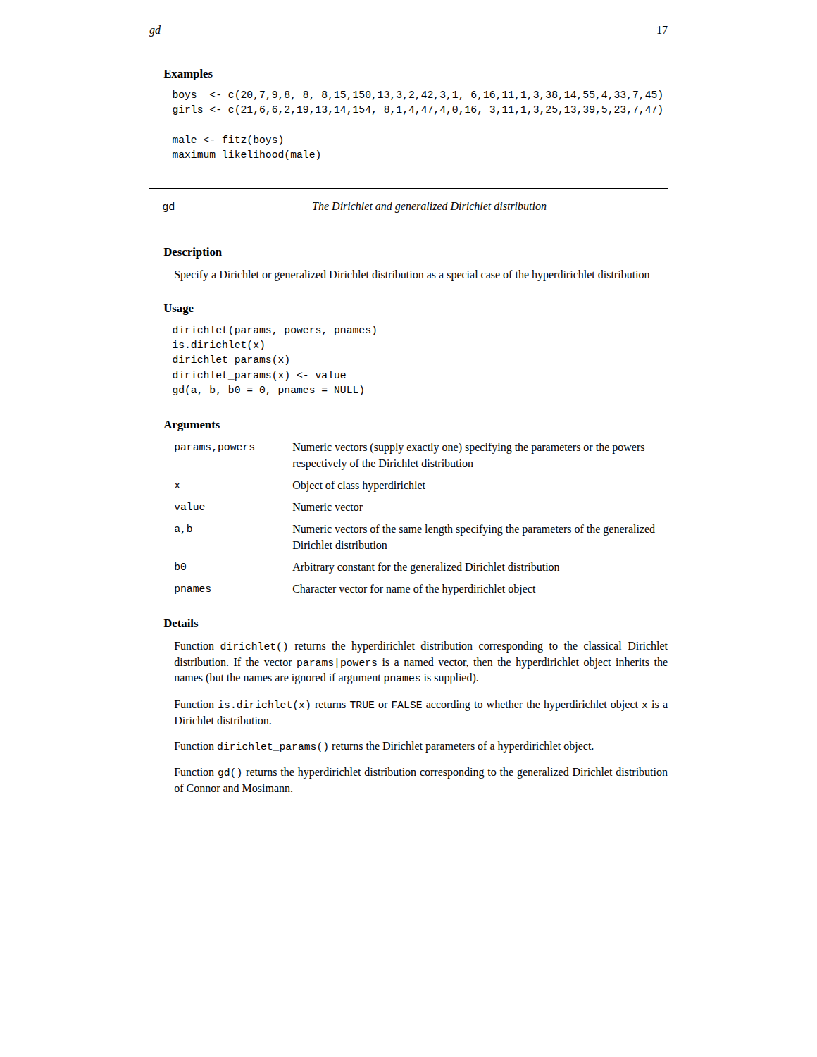gd 17
Examples
boys  <- c(20,7,9,8, 8, 8,15,150,13,3,2,42,3,1, 6,16,11,1,3,38,14,55,4,33,7,45)
girls <- c(21,6,6,2,19,13,14,154, 8,1,4,47,4,0,16, 3,11,1,3,25,13,39,5,23,7,47)

male <- fitz(boys)
maximum_likelihood(male)
gd The Dirichlet and generalized Dirichlet distribution
Description
Specify a Dirichlet or generalized Dirichlet distribution as a special case of the hyperdirichlet distribution
Usage
dirichlet(params, powers, pnames)
is.dirichlet(x)
dirichlet_params(x)
dirichlet_params(x) <- value
gd(a, b, b0 = 0, pnames = NULL)
Arguments
params,powers
Numeric vectors (supply exactly one) specifying the parameters or the powers respectively of the Dirichlet distribution
x
Object of class hyperdirichlet
value
Numeric vector
a,b
Numeric vectors of the same length specifying the parameters of the generalized Dirichlet distribution
b0
Arbitrary constant for the generalized Dirichlet distribution
pnames
Character vector for name of the hyperdirichlet object
Details
Function dirichlet() returns the hyperdirichlet distribution corresponding to the classical Dirichlet distribution. If the vector params|powers is a named vector, then the hyperdirichlet object inherits the names (but the names are ignored if argument pnames is supplied).
Function is.dirichlet(x) returns TRUE or FALSE according to whether the hyperdirichlet object x is a Dirichlet distribution.
Function dirichlet_params() returns the Dirichlet parameters of a hyperdirichlet object.
Function gd() returns the hyperdirichlet distribution corresponding to the generalized Dirichlet distribution of Connor and Mosimann.